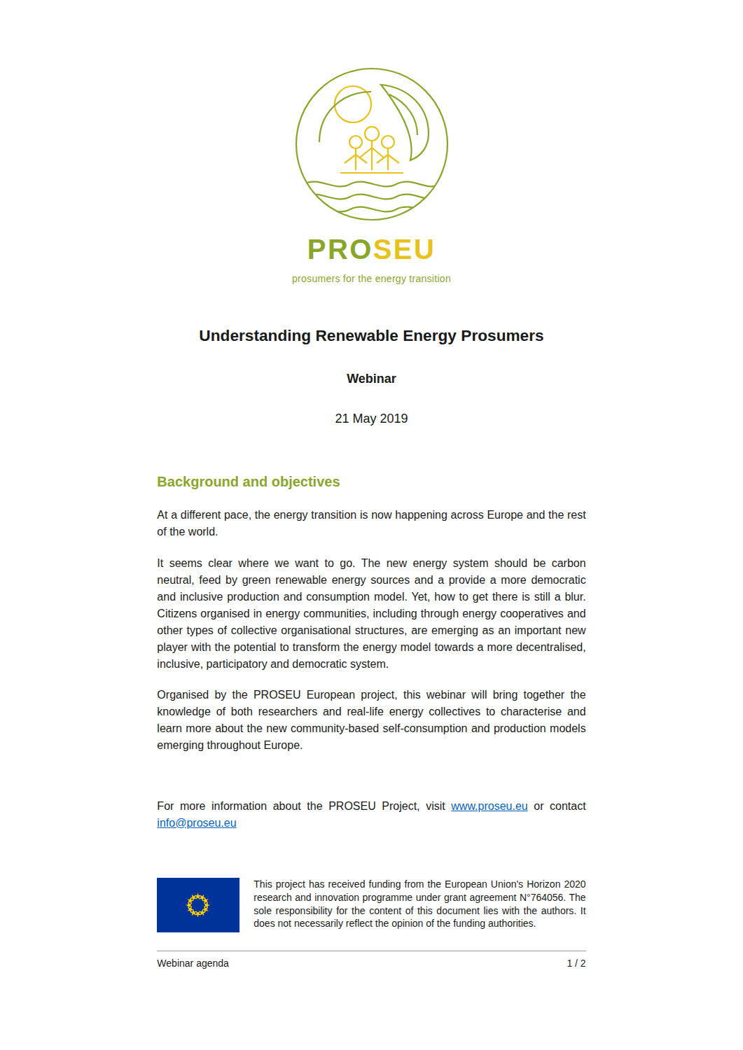PRO SEU
prosumers for the energy transition
Understanding Renewable Energy Prosumers
Webinar
21 May 2019
Background and objectives
At a different pace, the energy transition is now happening across Europe and the rest of the world.
It seems clear where we want to go. The new energy system should be carbon neutral, feed by green renewable energy sources and a provide a more democratic and inclusive production and consumption model. Yet, how to get there is still a blur. Citizens organised in energy communities, including through energy cooperatives and other types of collective organisational structures, are emerging as an important new player with the potential to transform the energy model towards a more decentralised, inclusive, participatory and democratic system.
Organised by the PROSEU European project, this webinar will bring together the knowledge of both researchers and real-life energy collectives to characterise and learn more about the new community-based self-consumption and production models emerging throughout Europe.
For more information about the PROSEU Project, visit www.proseu.eu or contact info@proseu.eu
This project has received funding from the European Union's Horizon 2020 research and innovation programme under grant agreement N°764056. The sole responsibility for the content of this document lies with the authors. It does not necessarily reflect the opinion of the funding authorities.
Webinar agenda 1 / 2